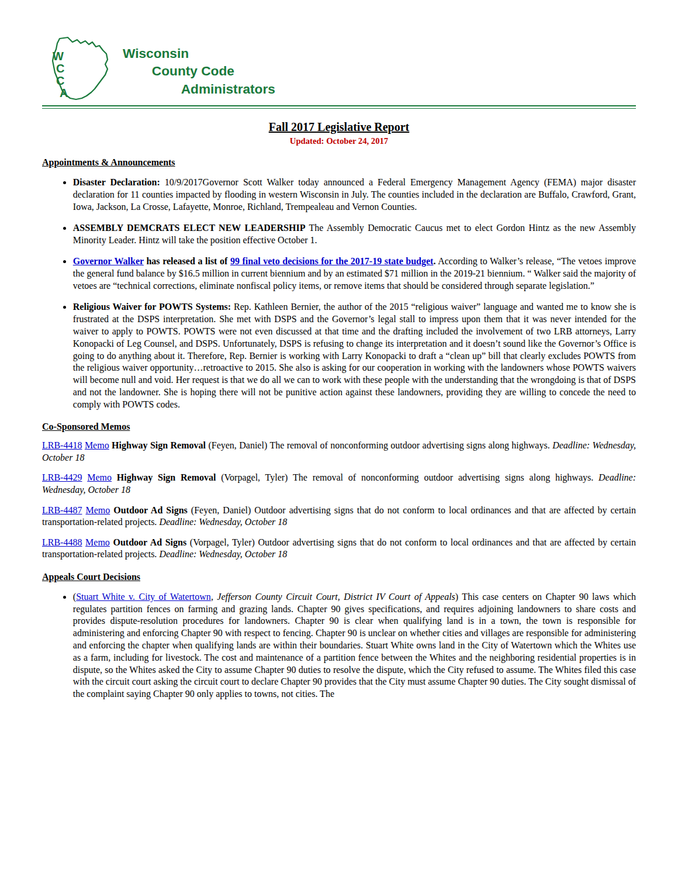W C C A
Wisconsin
County Code
Administrators
Fall 2017 Legislative Report
Updated: October 24, 2017
Appointments & Announcements
Disaster Declaration: 10/9/2017Governor Scott Walker today announced a Federal Emergency Management Agency (FEMA) major disaster declaration for 11 counties impacted by flooding in western Wisconsin in July. The counties included in the declaration are Buffalo, Crawford, Grant, Iowa, Jackson, La Crosse, Lafayette, Monroe, Richland, Trempealeau and Vernon Counties.
ASSEMBLY DEMCRATS ELECT NEW LEADERSHIP The Assembly Democratic Caucus met to elect Gordon Hintz as the new Assembly Minority Leader. Hintz will take the position effective October 1.
Governor Walker has released a list of 99 final veto decisions for the 2017-19 state budget. According to Walker’s release, “The vetoes improve the general fund balance by $16.5 million in current biennium and by an estimated $71 million in the 2019-21 biennium. “ Walker said the majority of vetoes are “technical corrections, eliminate nonfiscal policy items, or remove items that should be considered through separate legislation.”
Religious Waiver for POWTS Systems: Rep. Kathleen Bernier, the author of the 2015 “religious waiver” language and wanted me to know she is frustrated at the DSPS interpretation. She met with DSPS and the Governor’s legal stall to impress upon them that it was never intended for the waiver to apply to POWTS. POWTS were not even discussed at that time and the drafting included the involvement of two LRB attorneys, Larry Konopacki of Leg Counsel, and DSPS. Unfortunately, DSPS is refusing to change its interpretation and it doesn’t sound like the Governor’s Office is going to do anything about it. Therefore, Rep. Bernier is working with Larry Konopacki to draft a “clean up” bill that clearly excludes POWTS from the religious waiver opportunity…retroactive to 2015. She also is asking for our cooperation in working with the landowners whose POWTS waivers will become null and void. Her request is that we do all we can to work with these people with the understanding that the wrongdoing is that of DSPS and not the landowner. She is hoping there will not be punitive action against these landowners, providing they are willing to concede the need to comply with POWTS codes.
Co-Sponsored Memos
LRB-4418 Memo Highway Sign Removal (Feyen, Daniel) The removal of nonconforming outdoor advertising signs along highways. Deadline: Wednesday, October 18
LRB-4429 Memo Highway Sign Removal (Vorpagel, Tyler) The removal of nonconforming outdoor advertising signs along highways. Deadline: Wednesday, October 18
LRB-4487 Memo Outdoor Ad Signs (Feyen, Daniel) Outdoor advertising signs that do not conform to local ordinances and that are affected by certain transportation-related projects. Deadline: Wednesday, October 18
LRB-4488 Memo Outdoor Ad Signs (Vorpagel, Tyler) Outdoor advertising signs that do not conform to local ordinances and that are affected by certain transportation-related projects. Deadline: Wednesday, October 18
Appeals Court Decisions
(Stuart White v. City of Watertown, Jefferson County Circuit Court, District IV Court of Appeals) This case centers on Chapter 90 laws which regulates partition fences on farming and grazing lands. Chapter 90 gives specifications, and requires adjoining landowners to share costs and provides dispute-resolution procedures for landowners. Chapter 90 is clear when qualifying land is in a town, the town is responsible for administering and enforcing Chapter 90 with respect to fencing. Chapter 90 is unclear on whether cities and villages are responsible for administering and enforcing the chapter when qualifying lands are within their boundaries. Stuart White owns land in the City of Watertown which the Whites use as a farm, including for livestock. The cost and maintenance of a partition fence between the Whites and the neighboring residential properties is in dispute, so the Whites asked the City to assume Chapter 90 duties to resolve the dispute, which the City refused to assume. The Whites filed this case with the circuit court asking the circuit court to declare Chapter 90 provides that the City must assume Chapter 90 duties. The City sought dismissal of the complaint saying Chapter 90 only applies to towns, not cities. The